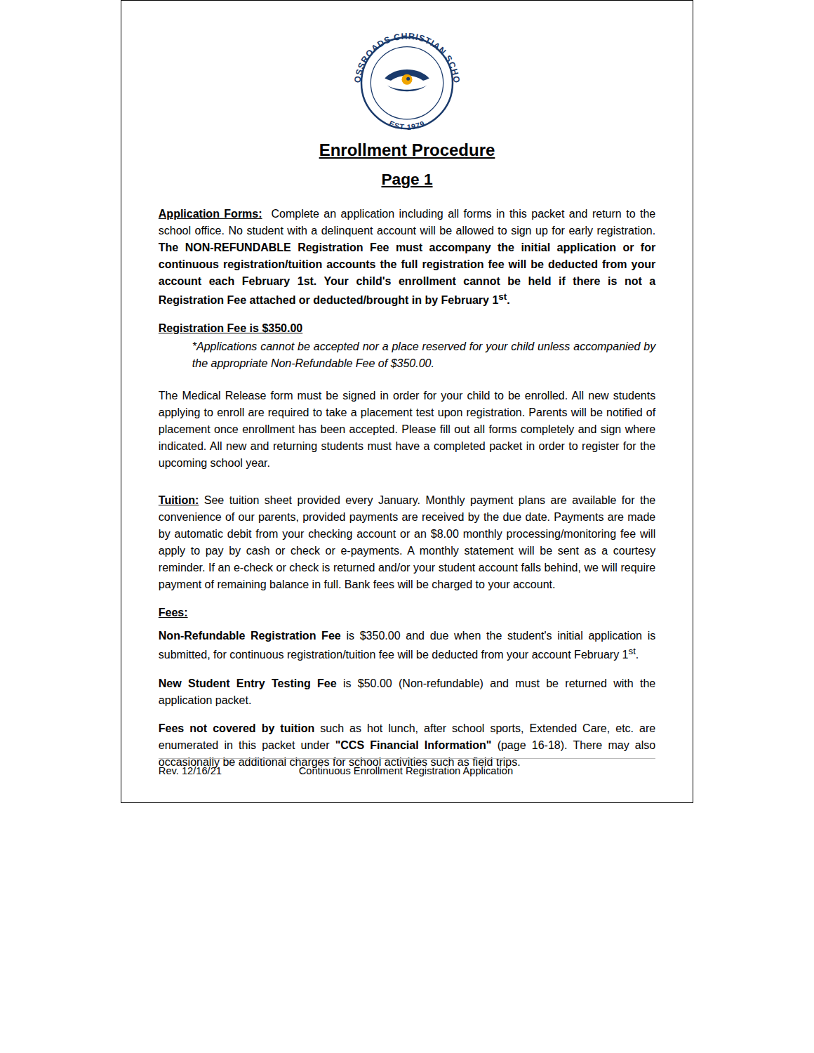CROSSROADS CHRISTIAN SCHOOL EST 1979
Enrollment Procedure
Page 1
Application Forms: Complete an application including all forms in this packet and return to the school office. No student with a delinquent account will be allowed to sign up for early registration. The NON-REFUNDABLE Registration Fee must accompany the initial application or for continuous registration/tuition accounts the full registration fee will be deducted from your account each February 1st. Your child's enrollment cannot be held if there is not a Registration Fee attached or deducted/brought in by February 1st.
Registration Fee is $350.00
*Applications cannot be accepted nor a place reserved for your child unless accompanied by the appropriate Non-Refundable Fee of $350.00.
The Medical Release form must be signed in order for your child to be enrolled. All new students applying to enroll are required to take a placement test upon registration. Parents will be notified of placement once enrollment has been accepted. Please fill out all forms completely and sign where indicated. All new and returning students must have a completed packet in order to register for the upcoming school year.
Tuition: See tuition sheet provided every January. Monthly payment plans are available for the convenience of our parents, provided payments are received by the due date. Payments are made by automatic debit from your checking account or an $8.00 monthly processing/monitoring fee will apply to pay by cash or check or e-payments. A monthly statement will be sent as a courtesy reminder. If an e-check or check is returned and/or your student account falls behind, we will require payment of remaining balance in full. Bank fees will be charged to your account.
Fees:
Non-Refundable Registration Fee is $350.00 and due when the student's initial application is submitted, for continuous registration/tuition fee will be deducted from your account February 1st.
New Student Entry Testing Fee is $50.00 (Non-refundable) and must be returned with the application packet.
Fees not covered by tuition such as hot lunch, after school sports, Extended Care, etc. are enumerated in this packet under "CCS Financial Information" (page 16-18). There may also occasionally be additional charges for school activities such as field trips.
Rev. 12/16/21 Continuous Enrollment Registration Application